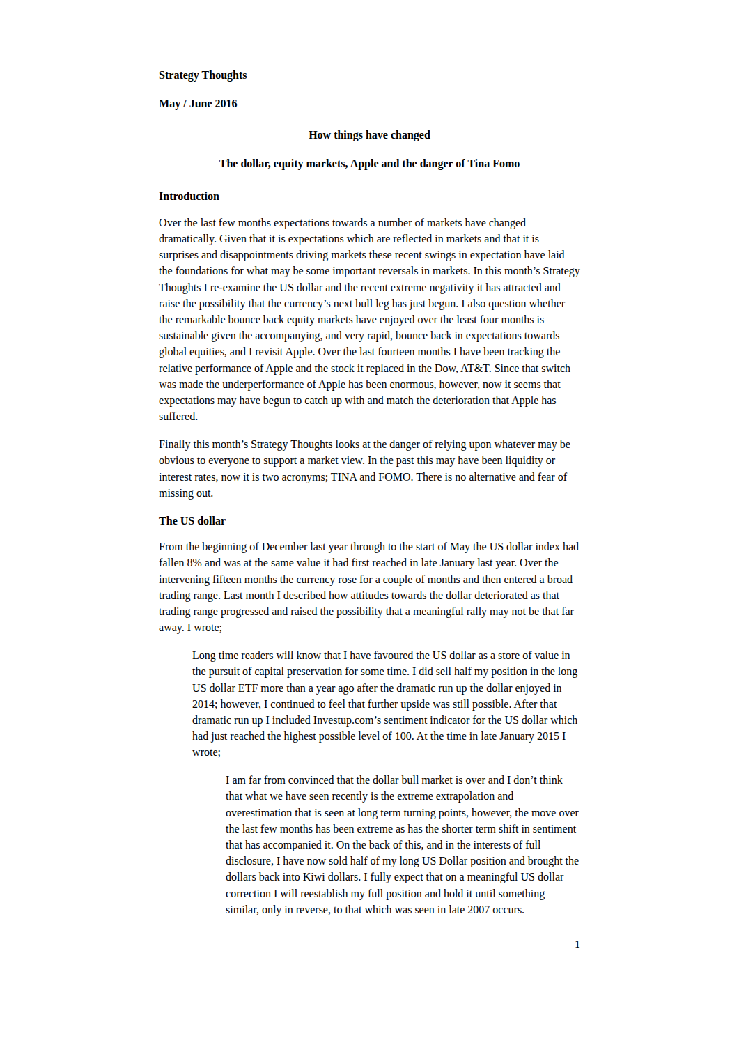Strategy Thoughts
May / June 2016
How things have changed
The dollar, equity markets, Apple and the danger of Tina Fomo
Introduction
Over the last few months expectations towards a number of markets have changed dramatically. Given that it is expectations which are reflected in markets and that it is surprises and disappointments driving markets these recent swings in expectation have laid the foundations for what may be some important reversals in markets. In this month’s Strategy Thoughts I re-examine the US dollar and the recent extreme negativity it has attracted and raise the possibility that the currency’s next bull leg has just begun. I also question whether the remarkable bounce back equity markets have enjoyed over the least four months is sustainable given the accompanying, and very rapid, bounce back in expectations towards global equities, and I revisit Apple. Over the last fourteen months I have been tracking the relative performance of Apple and the stock it replaced in the Dow, AT&T. Since that switch was made the underperformance of Apple has been enormous, however, now it seems that expectations may have begun to catch up with and match the deterioration that Apple has suffered.
Finally this month’s Strategy Thoughts looks at the danger of relying upon whatever may be obvious to everyone to support a market view. In the past this may have been liquidity or interest rates, now it is two acronyms; TINA and FOMO. There is no alternative and fear of missing out.
The US dollar
From the beginning of December last year through to the start of May the US dollar index had fallen 8% and was at the same value it had first reached in late January last year. Over the intervening fifteen months the currency rose for a couple of months and then entered a broad trading range. Last month I described how attitudes towards the dollar deteriorated as that trading range progressed and raised the possibility that a meaningful rally may not be that far away. I wrote;
Long time readers will know that I have favoured the US dollar as a store of value in the pursuit of capital preservation for some time. I did sell half my position in the long US dollar ETF more than a year ago after the dramatic run up the dollar enjoyed in 2014; however, I continued to feel that further upside was still possible. After that dramatic run up I included Investup.com’s sentiment indicator for the US dollar which had just reached the highest possible level of 100. At the time in late January 2015 I wrote;
I am far from convinced that the dollar bull market is over and I don’t think that what we have seen recently is the extreme extrapolation and overestimation that is seen at long term turning points, however, the move over the last few months has been extreme as has the shorter term shift in sentiment that has accompanied it. On the back of this, and in the interests of full disclosure, I have now sold half of my long US Dollar position and brought the dollars back into Kiwi dollars. I fully expect that on a meaningful US dollar correction I will reestablish my full position and hold it until something similar, only in reverse, to that which was seen in late 2007 occurs.
1